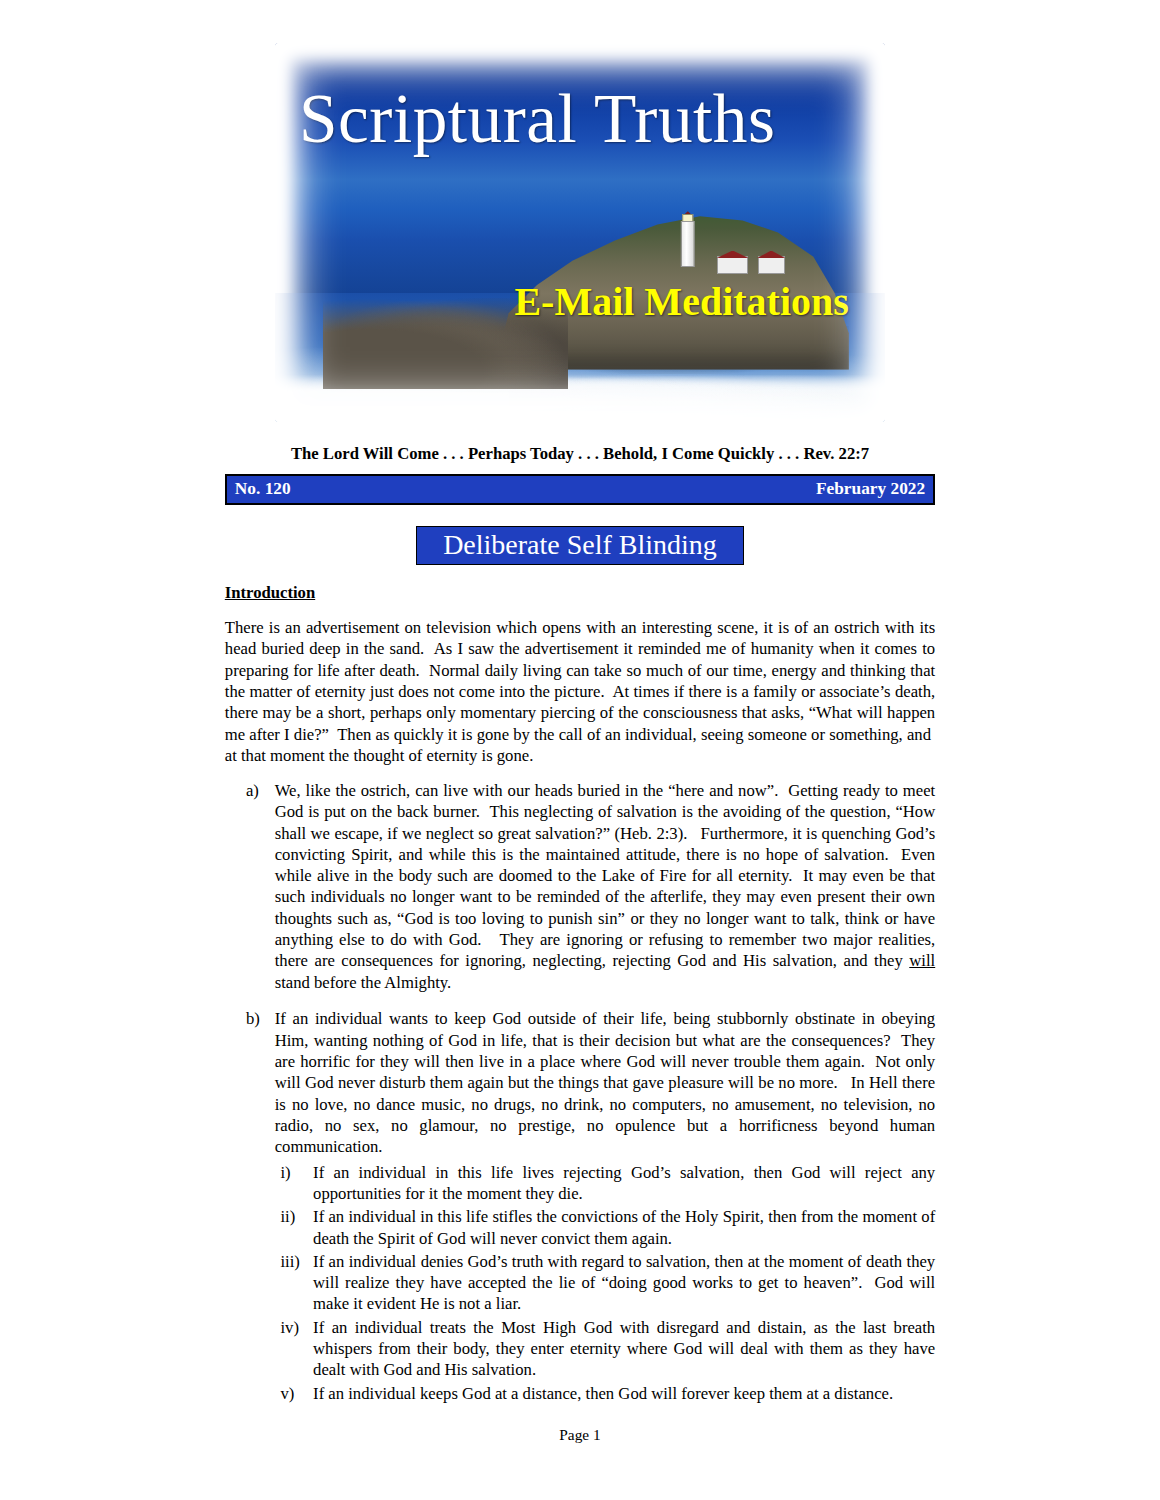Scriptural Truths
E-Mail Meditations
The Lord Will Come . . . Perhaps Today . . . Behold, I Come Quickly . . . Rev. 22:7
No. 120 February 2022
Deliberate Self Blinding
Introduction
There is an advertisement on television which opens with an interesting scene, it is of an ostrich with its head buried deep in the sand. As I saw the advertisement it reminded me of humanity when it comes to preparing for life after death. Normal daily living can take so much of our time, energy and thinking that the matter of eternity just does not come into the picture. At times if there is a family or associate’s death, there may be a short, perhaps only momentary piercing of the consciousness that asks, “What will happen me after I die?” Then as quickly it is gone by the call of an individual, seeing someone or something, and at that moment the thought of eternity is gone.
a) We, like the ostrich, can live with our heads buried in the “here and now”. Getting ready to meet God is put on the back burner. This neglecting of salvation is the avoiding of the question, “How shall we escape, if we neglect so great salvation?” (Heb. 2:3). Furthermore, it is quenching God’s convicting Spirit, and while this is the maintained attitude, there is no hope of salvation. Even while alive in the body such are doomed to the Lake of Fire for all eternity. It may even be that such individuals no longer want to be reminded of the afterlife, they may even present their own thoughts such as, “God is too loving to punish sin” or they no longer want to talk, think or have anything else to do with God. They are ignoring or refusing to remember two major realities, there are consequences for ignoring, neglecting, rejecting God and His salvation, and they will stand before the Almighty.
b) If an individual wants to keep God outside of their life, being stubbornly obstinate in obeying Him, wanting nothing of God in life, that is their decision but what are the consequences? They are horrific for they will then live in a place where God will never trouble them again. Not only will God never disturb them again but the things that gave pleasure will be no more. In Hell there is no love, no dance music, no drugs, no drink, no computers, no amusement, no television, no radio, no sex, no glamour, no prestige, no opulence but a horrificness beyond human communication.
i) If an individual in this life lives rejecting God’s salvation, then God will reject any opportunities for it the moment they die.
ii) If an individual in this life stifles the convictions of the Holy Spirit, then from the moment of death the Spirit of God will never convict them again.
iii) If an individual denies God’s truth with regard to salvation, then at the moment of death they will realize they have accepted the lie of “doing good works to get to heaven”. God will make it evident He is not a liar.
iv) If an individual treats the Most High God with disregard and distain, as the last breath whispers from their body, they enter eternity where God will deal with them as they have dealt with God and His salvation.
v) If an individual keeps God at a distance, then God will forever keep them at a distance.
Page 1